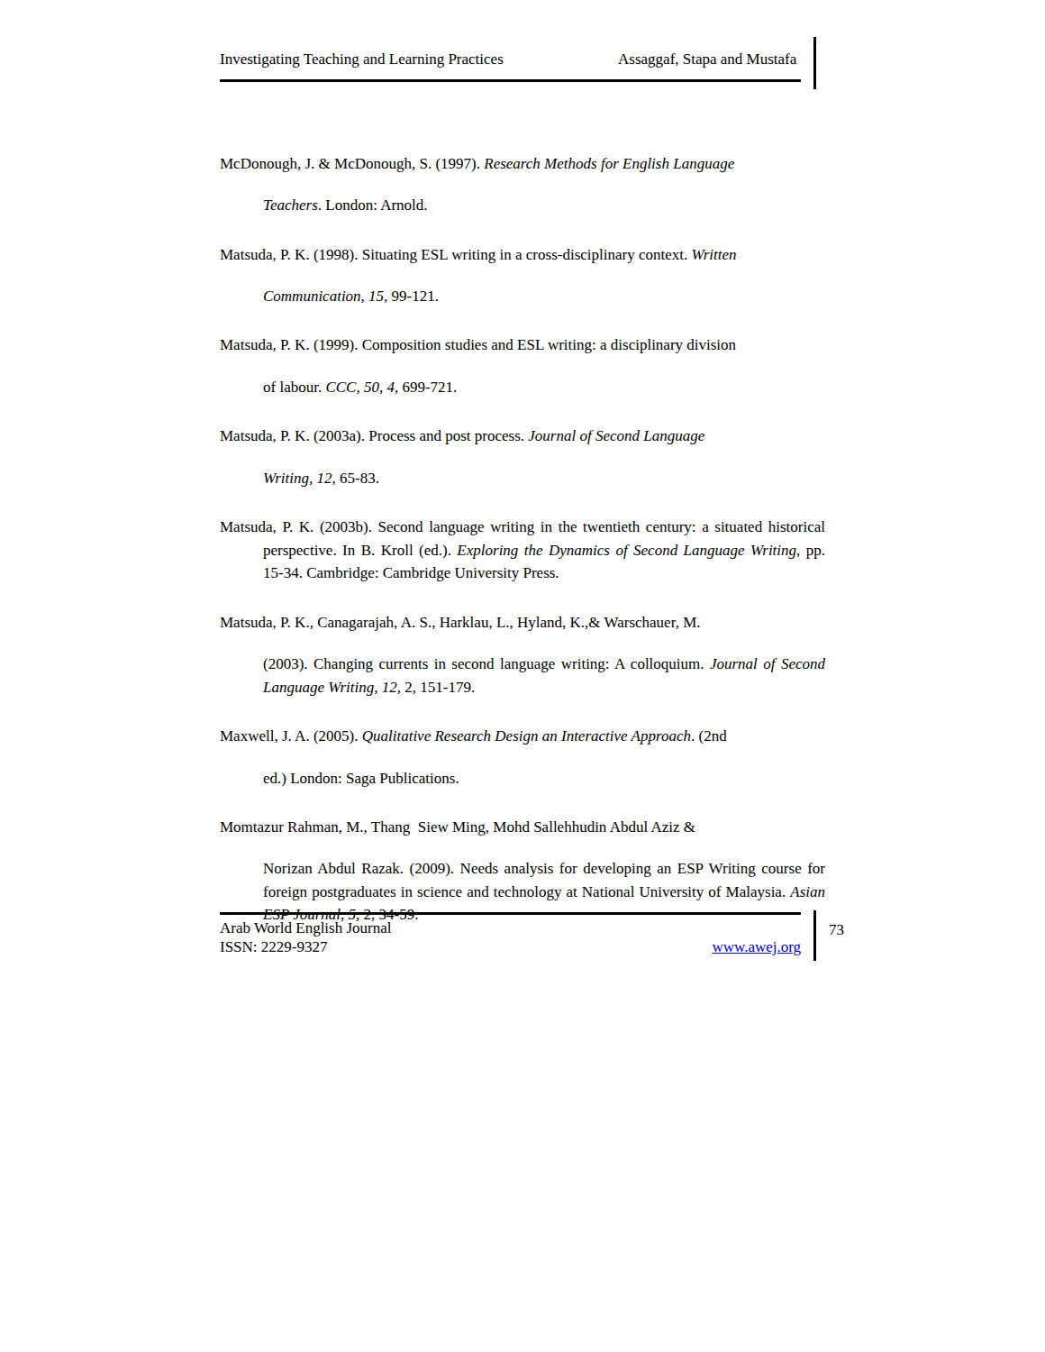Investigating Teaching and Learning Practices Assaggaf, Stapa and Mustafa
McDonough, J. & McDonough, S. (1997). Research Methods for English Language Teachers. London: Arnold.
Matsuda, P. K. (1998). Situating ESL writing in a cross-disciplinary context. Written Communication, 15, 99-121.
Matsuda, P. K. (1999). Composition studies and ESL writing: a disciplinary division of labour. CCC, 50, 4, 699-721.
Matsuda, P. K. (2003a). Process and post process. Journal of Second Language Writing, 12, 65-83.
Matsuda, P. K. (2003b). Second language writing in the twentieth century: a situated historical perspective. In B. Kroll (ed.). Exploring the Dynamics of Second Language Writing, pp. 15-34. Cambridge: Cambridge University Press.
Matsuda, P. K., Canagarajah, A. S., Harklau, L., Hyland, K.,& Warschauer, M. (2003). Changing currents in second language writing: A colloquium. Journal of Second Language Writing, 12, 2, 151-179.
Maxwell, J. A. (2005). Qualitative Research Design an Interactive Approach. (2nd ed.) London: Saga Publications.
Momtazur Rahman, M., Thang Siew Ming, Mohd Sallehhudin Abdul Aziz & Norizan Abdul Razak. (2009). Needs analysis for developing an ESP Writing course for foreign postgraduates in science and technology at National University of Malaysia. Asian ESP Journal, 5, 2, 34-59.
Arab World English Journal
ISSN: 2229-9327
www.awej.org
73